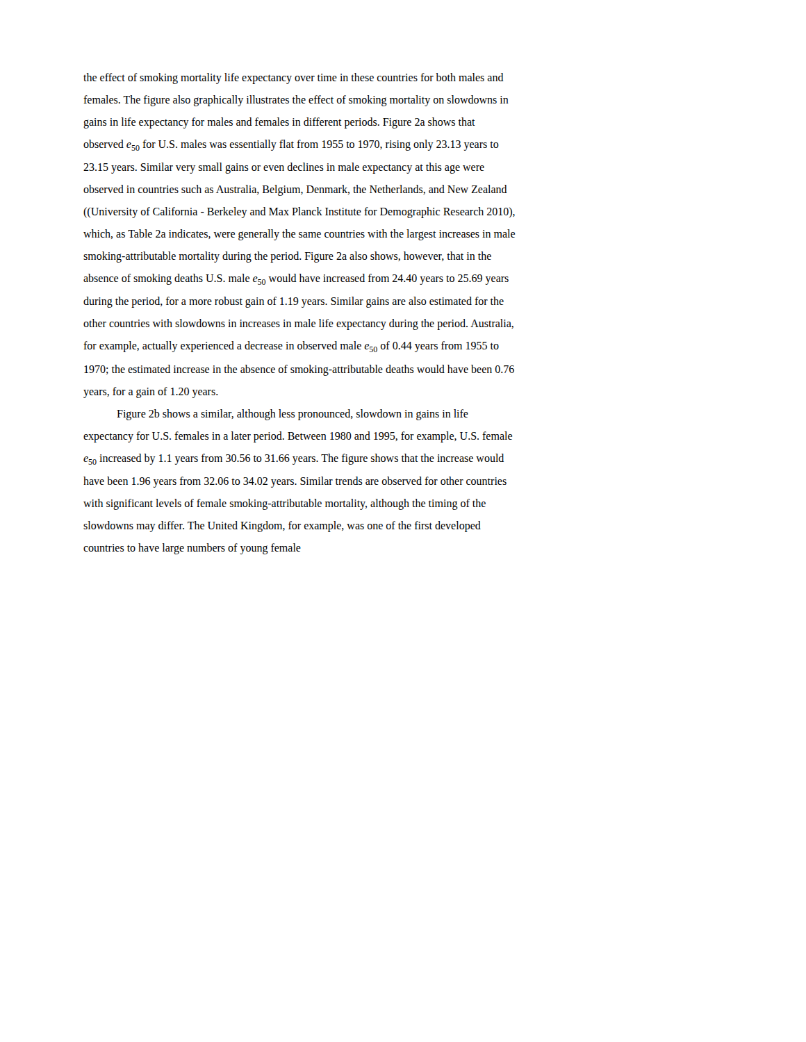the effect of smoking mortality life expectancy over time in these countries for both males and females. The figure also graphically illustrates the effect of smoking mortality on slowdowns in gains in life expectancy for males and females in different periods. Figure 2a shows that observed e50 for U.S. males was essentially flat from 1955 to 1970, rising only 23.13 years to 23.15 years. Similar very small gains or even declines in male expectancy at this age were observed in countries such as Australia, Belgium, Denmark, the Netherlands, and New Zealand ((University of California - Berkeley and Max Planck Institute for Demographic Research 2010), which, as Table 2a indicates, were generally the same countries with the largest increases in male smoking-attributable mortality during the period. Figure 2a also shows, however, that in the absence of smoking deaths U.S. male e50 would have increased from 24.40 years to 25.69 years during the period, for a more robust gain of 1.19 years. Similar gains are also estimated for the other countries with slowdowns in increases in male life expectancy during the period. Australia, for example, actually experienced a decrease in observed male e50 of 0.44 years from 1955 to 1970; the estimated increase in the absence of smoking-attributable deaths would have been 0.76 years, for a gain of 1.20 years.
Figure 2b shows a similar, although less pronounced, slowdown in gains in life expectancy for U.S. females in a later period. Between 1980 and 1995, for example, U.S. female e50 increased by 1.1 years from 30.56 to 31.66 years. The figure shows that the increase would have been 1.96 years from 32.06 to 34.02 years. Similar trends are observed for other countries with significant levels of female smoking-attributable mortality, although the timing of the slowdowns may differ. The United Kingdom, for example, was one of the first developed countries to have large numbers of young female